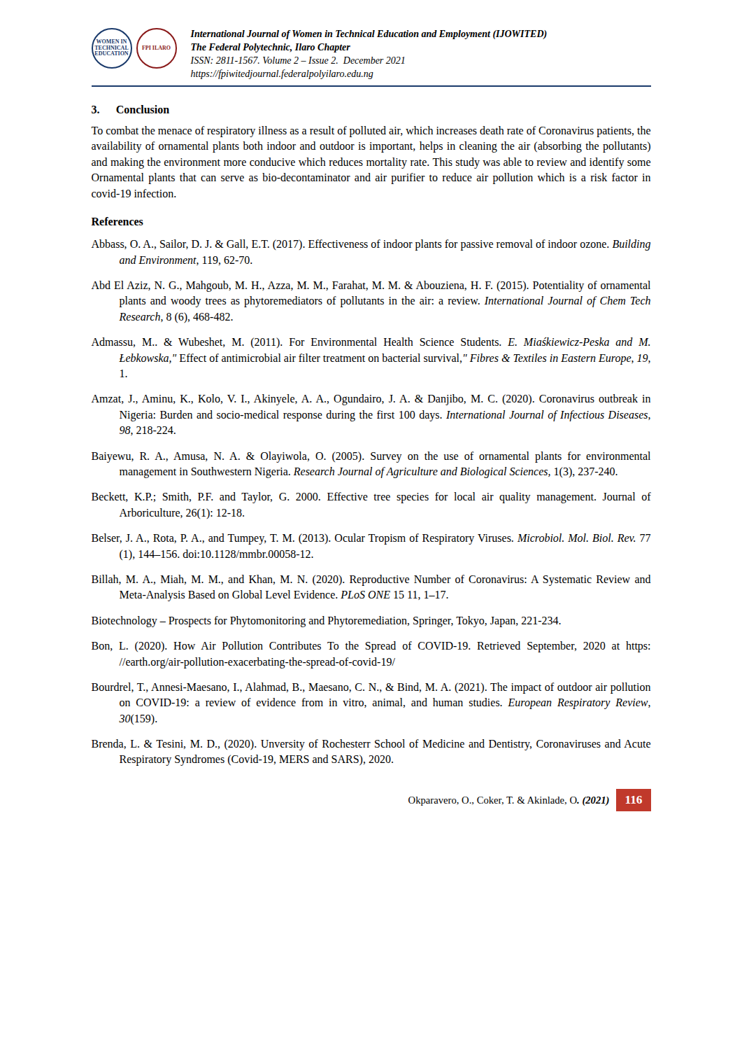WOMEN IN TECHNICAL EDUCATION
FPI ILARO
International Journal of Women in Technical Education and Employment (IJOWITED)
The Federal Polytechnic, Ilaro Chapter
ISSN: 2811-1567. Volume 2 – Issue 2. December 2021
https://fpiwitedjournal.federalpolyilaro.edu.ng
3. Conclusion
To combat the menace of respiratory illness as a result of polluted air, which increases death rate of Coronavirus patients, the availability of ornamental plants both indoor and outdoor is important, helps in cleaning the air (absorbing the pollutants) and making the environment more conducive which reduces mortality rate. This study was able to review and identify some Ornamental plants that can serve as bio-decontaminator and air purifier to reduce air pollution which is a risk factor in covid-19 infection.
References
Abbass, O. A., Sailor, D. J. & Gall, E.T. (2017). Effectiveness of indoor plants for passive removal of indoor ozone. Building and Environment, 119, 62-70.
Abd El Aziz, N. G., Mahgoub, M. H., Azza, M. M., Farahat, M. M. & Abouziena, H. F. (2015). Potentiality of ornamental plants and woody trees as phytoremediators of pollutants in the air: a review. International Journal of Chem Tech Research, 8 (6), 468-482.
Admassu, M.. & Wubeshet, M. (2011). For Environmental Health Science Students. E. Miaśkiewicz-Peska and M. Łebkowska," Effect of antimicrobial air filter treatment on bacterial survival," Fibres & Textiles in Eastern Europe, 19, 1.
Amzat, J., Aminu, K., Kolo, V. I., Akinyele, A. A., Ogundairo, J. A. & Danjibo, M. C. (2020). Coronavirus outbreak in Nigeria: Burden and socio-medical response during the first 100 days. International Journal of Infectious Diseases, 98, 218-224.
Baiyewu, R. A., Amusa, N. A. & Olayiwola, O. (2005). Survey on the use of ornamental plants for environmental management in Southwestern Nigeria. Research Journal of Agriculture and Biological Sciences, 1(3), 237-240.
Beckett, K.P.; Smith, P.F. and Taylor, G. 2000. Effective tree species for local air quality management. Journal of Arboriculture, 26(1): 12-18.
Belser, J. A., Rota, P. A., and Tumpey, T. M. (2013). Ocular Tropism of Respiratory Viruses. Microbiol. Mol. Biol. Rev. 77 (1), 144–156. doi:10.1128/mmbr.00058-12.
Billah, M. A., Miah, M. M., and Khan, M. N. (2020). Reproductive Number of Coronavirus: A Systematic Review and Meta-Analysis Based on Global Level Evidence. PLoS ONE 15 11, 1–17.
Biotechnology – Prospects for Phytomonitoring and Phytoremediation, Springer, Tokyo, Japan, 221-234.
Bon, L. (2020). How Air Pollution Contributes To the Spread of COVID-19. Retrieved September, 2020 at https: //earth.org/air-pollution-exacerbating-the-spread-of-covid-19/
Bourdrel, T., Annesi-Maesano, I., Alahmad, B., Maesano, C. N., & Bind, M. A. (2021). The impact of outdoor air pollution on COVID-19: a review of evidence from in vitro, animal, and human studies. European Respiratory Review, 30(159).
Brenda, L. & Tesini, M. D., (2020). Unversity of Rochesterr School of Medicine and Dentistry, Coronaviruses and Acute Respiratory Syndromes (Covid-19, MERS and SARS), 2020.
Okparavero, O., Coker, T. & Akinlade, O. (2021) 116